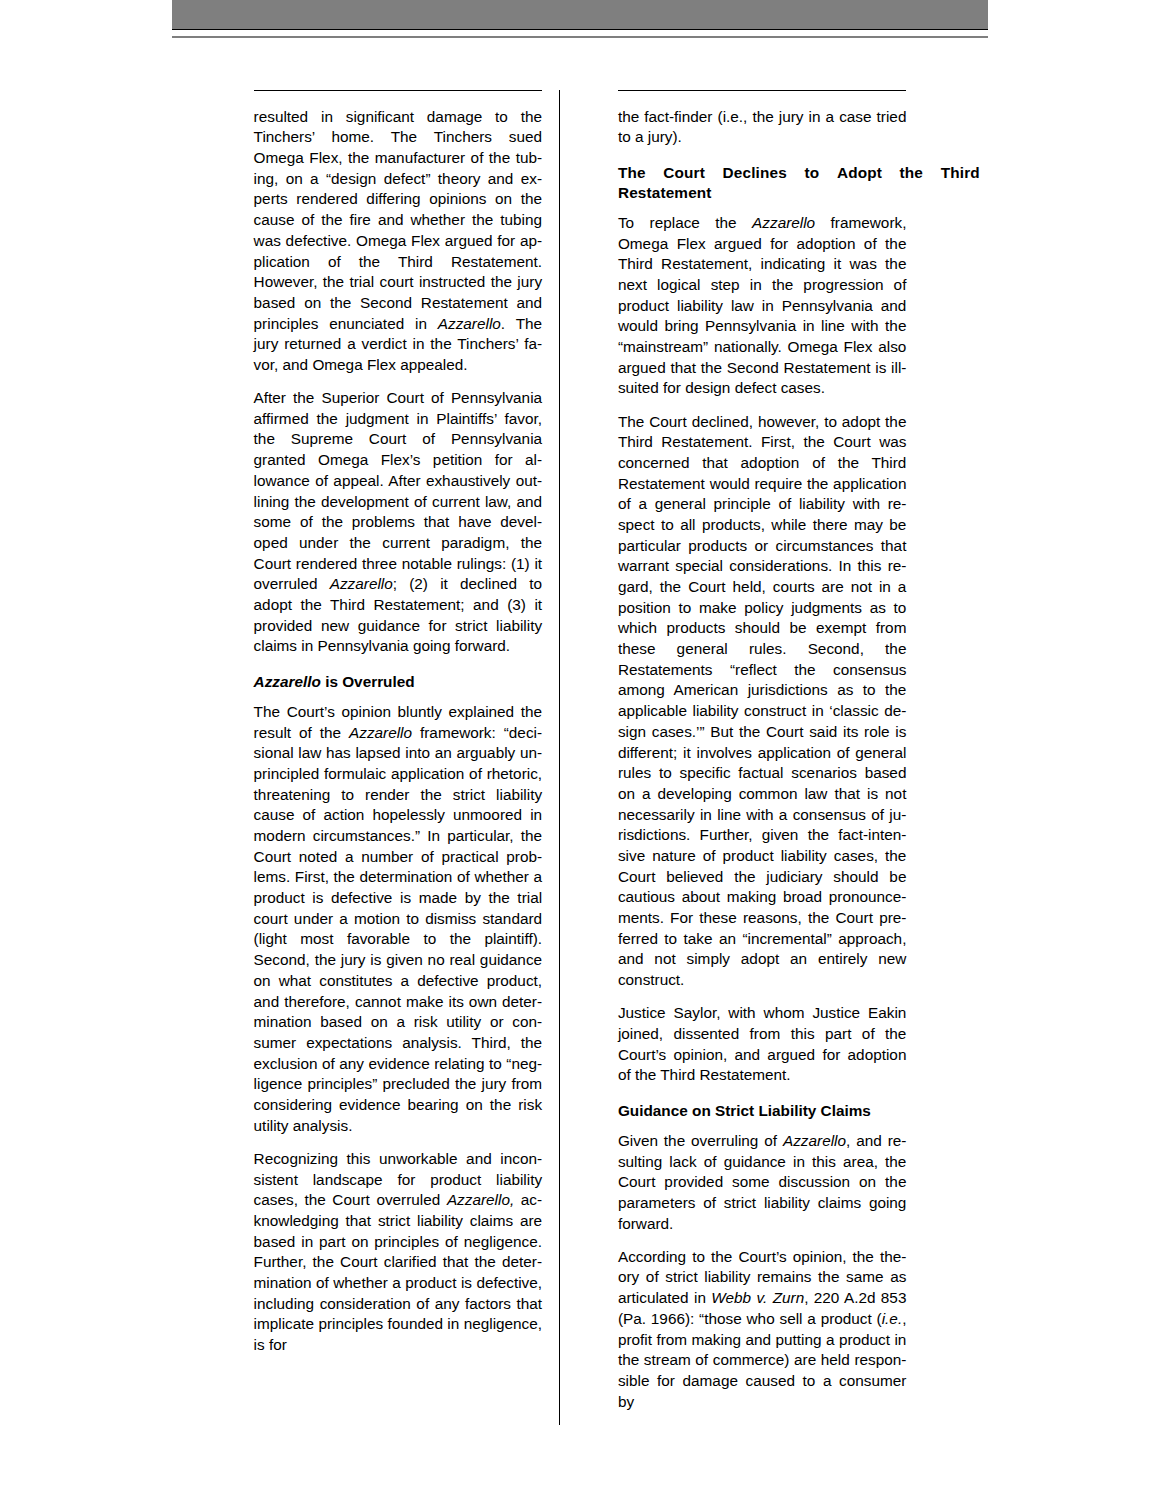resulted in significant damage to the Tinchers’ home. The Tinchers sued Omega Flex, the manufacturer of the tubing, on a “design defect” theory and experts rendered differing opinions on the cause of the fire and whether the tubing was defective. Omega Flex argued for application of the Third Restatement. However, the trial court instructed the jury based on the Second Restatement and principles enunciated in Azzarello. The jury returned a verdict in the Tinchers’ favor, and Omega Flex appealed.
After the Superior Court of Pennsylvania affirmed the judgment in Plaintiffs’ favor, the Supreme Court of Pennsylvania granted Omega Flex’s petition for allowance of appeal. After exhaustively outlining the development of current law, and some of the problems that have developed under the current paradigm, the Court rendered three notable rulings: (1) it overruled Azzarello; (2) it declined to adopt the Third Restatement; and (3) it provided new guidance for strict liability claims in Pennsylvania going forward.
Azzarello is Overruled
The Court’s opinion bluntly explained the result of the Azzarello framework: “decisional law has lapsed into an arguably unprincipled formulaic application of rhetoric, threatening to render the strict liability cause of action hopelessly unmoored in modern circumstances.” In particular, the Court noted a number of practical problems. First, the determination of whether a product is defective is made by the trial court under a motion to dismiss standard (light most favorable to the plaintiff). Second, the jury is given no real guidance on what constitutes a defective product, and therefore, cannot make its own determination based on a risk utility or consumer expectations analysis. Third, the exclusion of any evidence relating to “negligence principles” precluded the jury from considering evidence bearing on the risk utility analysis.
Recognizing this unworkable and inconsistent landscape for product liability cases, the Court overruled Azzarello, acknowledging that strict liability claims are based in part on principles of negligence. Further, the Court clarified that the determination of whether a product is defective, including consideration of any factors that implicate principles founded in negligence, is for
the fact-finder (i.e., the jury in a case tried to a jury).
The Court Declines to Adopt the Third Restatement
To replace the Azzarello framework, Omega Flex argued for adoption of the Third Restatement, indicating it was the next logical step in the progression of product liability law in Pennsylvania and would bring Pennsylvania in line with the “mainstream” nationally. Omega Flex also argued that the Second Restatement is ill-suited for design defect cases.
The Court declined, however, to adopt the Third Restatement. First, the Court was concerned that adoption of the Third Restatement would require the application of a general principle of liability with respect to all products, while there may be particular products or circumstances that warrant special considerations. In this regard, the Court held, courts are not in a position to make policy judgments as to which products should be exempt from these general rules. Second, the Restatements “reflect the consensus among American jurisdictions as to the applicable liability construct in ‘classic design cases.’” But the Court said its role is different; it involves application of general rules to specific factual scenarios based on a developing common law that is not necessarily in line with a consensus of jurisdictions. Further, given the fact-intensive nature of product liability cases, the Court believed the judiciary should be cautious about making broad pronouncements. For these reasons, the Court preferred to take an “incremental” approach, and not simply adopt an entirely new construct.
Justice Saylor, with whom Justice Eakin joined, dissented from this part of the Court’s opinion, and argued for adoption of the Third Restatement.
Guidance on Strict Liability Claims
Given the overruling of Azzarello, and resulting lack of guidance in this area, the Court provided some discussion on the parameters of strict liability claims going forward.
According to the Court’s opinion, the theory of strict liability remains the same as articulated in Webb v. Zurn, 220 A.2d 853 (Pa. 1966): “those who sell a product (i.e., profit from making and putting a product in the stream of commerce) are held responsible for damage caused to a consumer by